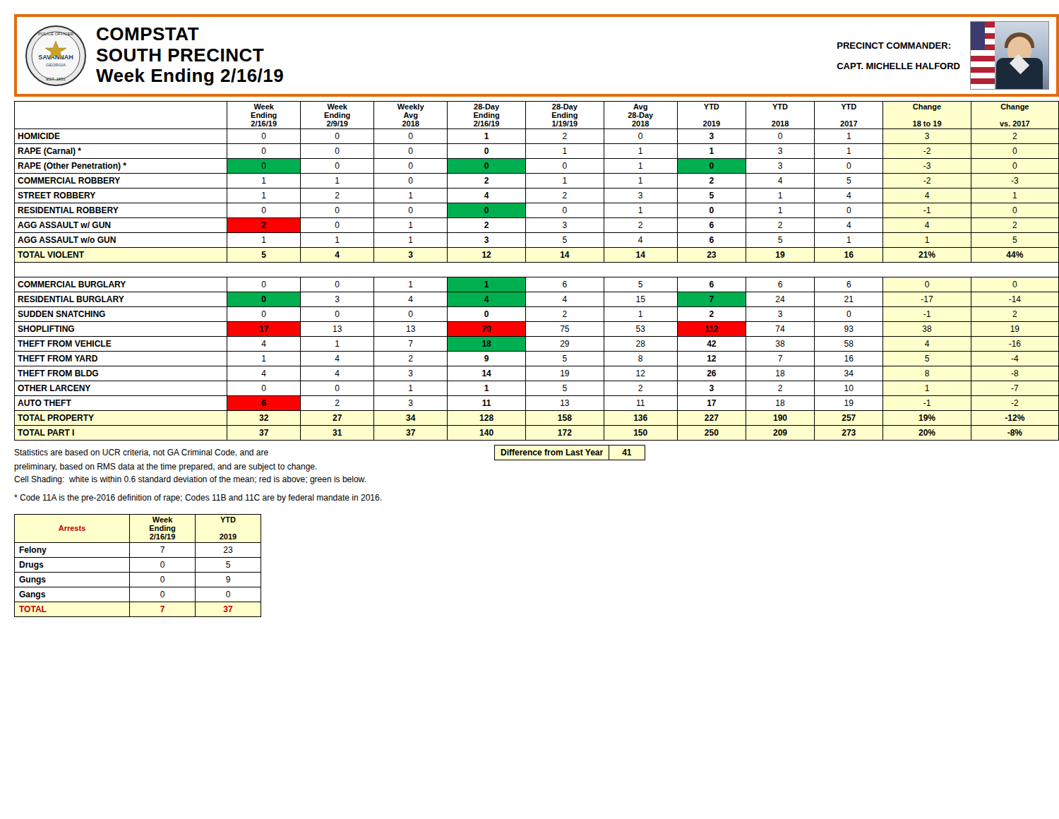POLICE OFFICER EST. 1851 SAVANNAH GEORGIA
COMPSTAT
SOUTH PRECINCT
Week Ending 2/16/19
PRECINCT COMMANDER: CAPT. MICHELLE HALFORD
| | Week Ending 2/16/19 | Week Ending 2/9/19 | Weekly Avg 2018 | 28-Day Ending 2/16/19 | 28-Day Ending 1/19/19 | Avg 28-Day 2018 | YTD 2019 | YTD 2018 | YTD 2017 | Change 18 to 19 | Change vs. 2017 |
| --- | --- | --- | --- | --- | --- | --- | --- | --- | --- | --- | --- |
| HOMICIDE | 0 | 0 | 0 | 1 | 2 | 0 | 3 | 0 | 1 | 3 | 2 |
| RAPE (Carnal) * | 0 | 0 | 0 | 0 | 1 | 1 | 1 | 3 | 1 | -2 | 0 |
| RAPE (Other Penetration) * | 0 | 0 | 0 | 0 | 0 | 1 | 0 | 3 | 0 | -3 | 0 |
| COMMERCIAL ROBBERY | 1 | 1 | 0 | 2 | 1 | 1 | 2 | 4 | 5 | -2 | -3 |
| STREET ROBBERY | 1 | 2 | 1 | 4 | 2 | 3 | 5 | 1 | 4 | 4 | 1 |
| RESIDENTIAL ROBBERY | 0 | 0 | 0 | 0 | 0 | 1 | 0 | 1 | 0 | -1 | 0 |
| AGG ASSAULT w/ GUN | 2 | 0 | 1 | 2 | 3 | 2 | 6 | 2 | 4 | 4 | 2 |
| AGG ASSAULT w/o GUN | 1 | 1 | 1 | 3 | 5 | 4 | 6 | 5 | 1 | 1 | 5 |
| TOTAL VIOLENT | 5 | 4 | 3 | 12 | 14 | 14 | 23 | 19 | 16 | 21% | 44% |
| COMMERCIAL BURGLARY | 0 | 0 | 1 | 1 | 6 | 5 | 6 | 6 | 6 | 0 | 0 |
| RESIDENTIAL BURGLARY | 0 | 3 | 4 | 4 | 4 | 15 | 7 | 24 | 21 | -17 | -14 |
| SUDDEN SNATCHING | 0 | 0 | 0 | 0 | 2 | 1 | 2 | 3 | 0 | -1 | 2 |
| SHOPLIFTING | 17 | 13 | 13 | 70 | 75 | 53 | 112 | 74 | 93 | 38 | 19 |
| THEFT FROM VEHICLE | 4 | 1 | 7 | 18 | 29 | 28 | 42 | 38 | 58 | 4 | -16 |
| THEFT FROM YARD | 1 | 4 | 2 | 9 | 5 | 8 | 12 | 7 | 16 | 5 | -4 |
| THEFT FROM BLDG | 4 | 4 | 3 | 14 | 19 | 12 | 26 | 18 | 34 | 8 | -8 |
| OTHER LARCENY | 0 | 0 | 1 | 1 | 5 | 2 | 3 | 2 | 10 | 1 | -7 |
| AUTO THEFT | 6 | 2 | 3 | 11 | 13 | 11 | 17 | 18 | 19 | -1 | -2 |
| TOTAL PROPERTY | 32 | 27 | 34 | 128 | 158 | 136 | 227 | 190 | 257 | 19% | -12% |
| TOTAL PART I | 37 | 31 | 37 | 140 | 172 | 150 | 250 | 209 | 273 | 20% | -8% |
Statistics are based on UCR criteria, not GA Criminal Code, and are
Difference from Last Year 41
preliminary, based on RMS data at the time prepared, and are subject to change.
Cell Shading: white is within 0.6 standard deviation of the mean; red is above; green is below.
* Code 11A is the pre-2016 definition of rape; Codes 11B and 11C are by federal mandate in 2016.
| Arrests | Week Ending 2/16/19 | YTD 2019 |
| --- | --- | --- |
| Felony | 7 | 23 |
| Drugs | 0 | 5 |
| Gungs | 0 | 9 |
| Gangs | 0 | 0 |
| TOTAL | 7 | 37 |